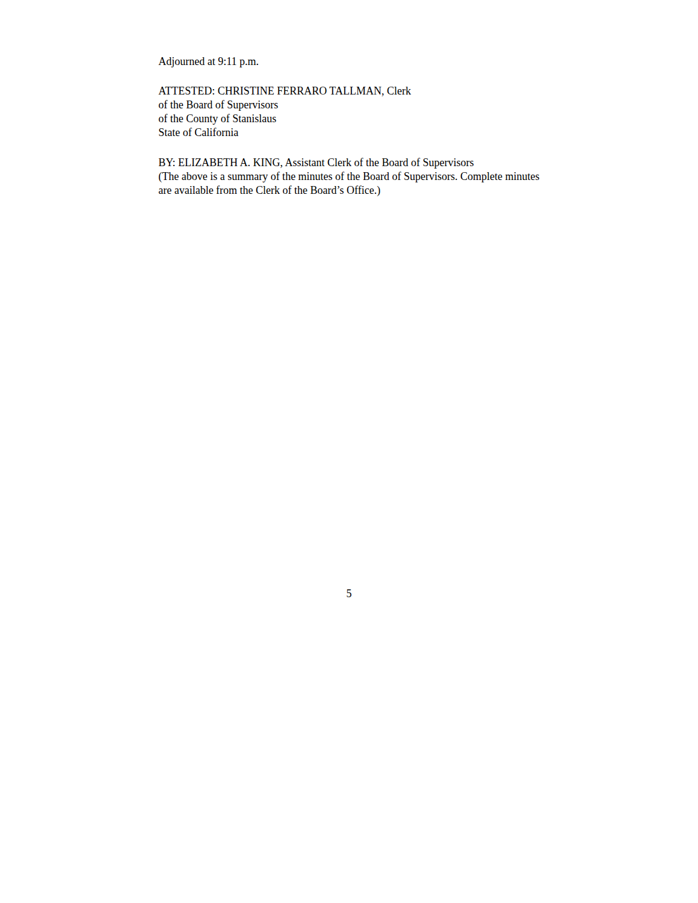Adjourned at 9:11 p.m.
ATTESTED: CHRISTINE FERRARO TALLMAN, Clerk
of the Board of Supervisors
of the County of Stanislaus
State of California
BY: ELIZABETH A. KING, Assistant Clerk of the Board of Supervisors
(The above is a summary of the minutes of the Board of Supervisors. Complete minutes are available from the Clerk of the Board’s Office.)
5